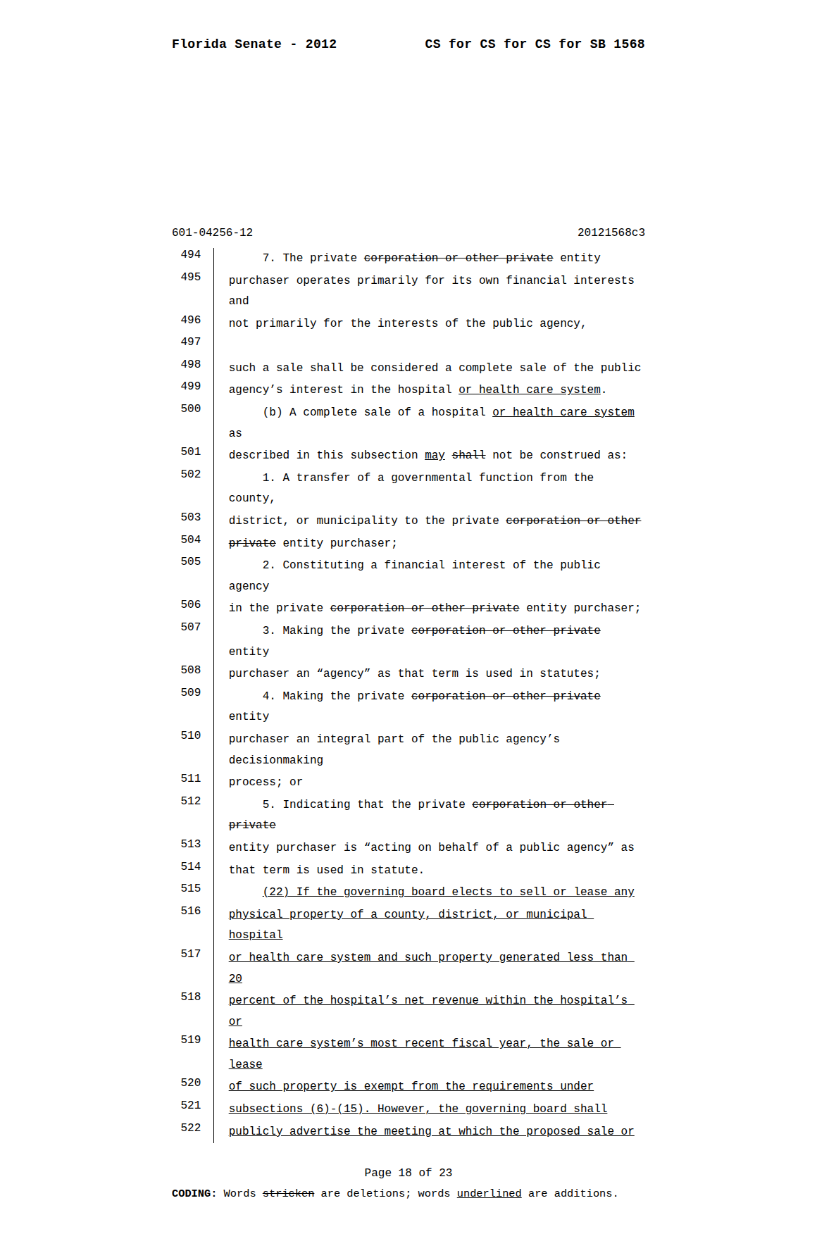Florida Senate - 2012
CS for CS for CS for SB 1568
601-04256-12
20121568c3
| 494 | 7. The private corporation or other private entity |
| 495 | purchaser operates primarily for its own financial interests and |
| 496 | not primarily for the interests of the public agency, |
| 497 | |
| 498 | such a sale shall be considered a complete sale of the public |
| 499 | agency’s interest in the hospital or health care system . |
| 500 | (b) A complete sale of a hospital or health care system as |
| 501 | described in this subsection may shall not be construed as: |
| 502 | 1. A transfer of a governmental function from the county, |
| 503 | district, or municipality to the private corporation or other |
| 504 | private entity purchaser; |
| 505 | 2. Constituting a financial interest of the public agency |
| 506 | in the private corporation or other private entity purchaser; |
| 507 | 3. Making the private corporation or other private entity |
| 508 | purchaser an “agency” as that term is used in statutes; |
| 509 | 4. Making the private corporation or other private entity |
| 510 | purchaser an integral part of the public agency’s decisionmaking |
| 511 | process; or |
| 512 | 5. Indicating that the private corporation or other private |
| 513 | entity purchaser is “acting on behalf of a public agency” as |
| 514 | that term is used in statute. |
| 515 | (22) If the governing board elects to sell or lease any |
| 516 | physical property of a county, district, or municipal hospital |
| 517 | or health care system and such property generated less than 20 |
| 518 | percent of the hospital’s net revenue within the hospital’s or |
| 519 | health care system’s most recent fiscal year, the sale or lease |
| 520 | of such property is exempt from the requirements under |
| 521 | subsections (6)-(15). However, the governing board shall |
| 522 | publicly advertise the meeting at which the proposed sale or |
Page 18 of 23
CODING: Words stricken are deletions; words underlined are additions.